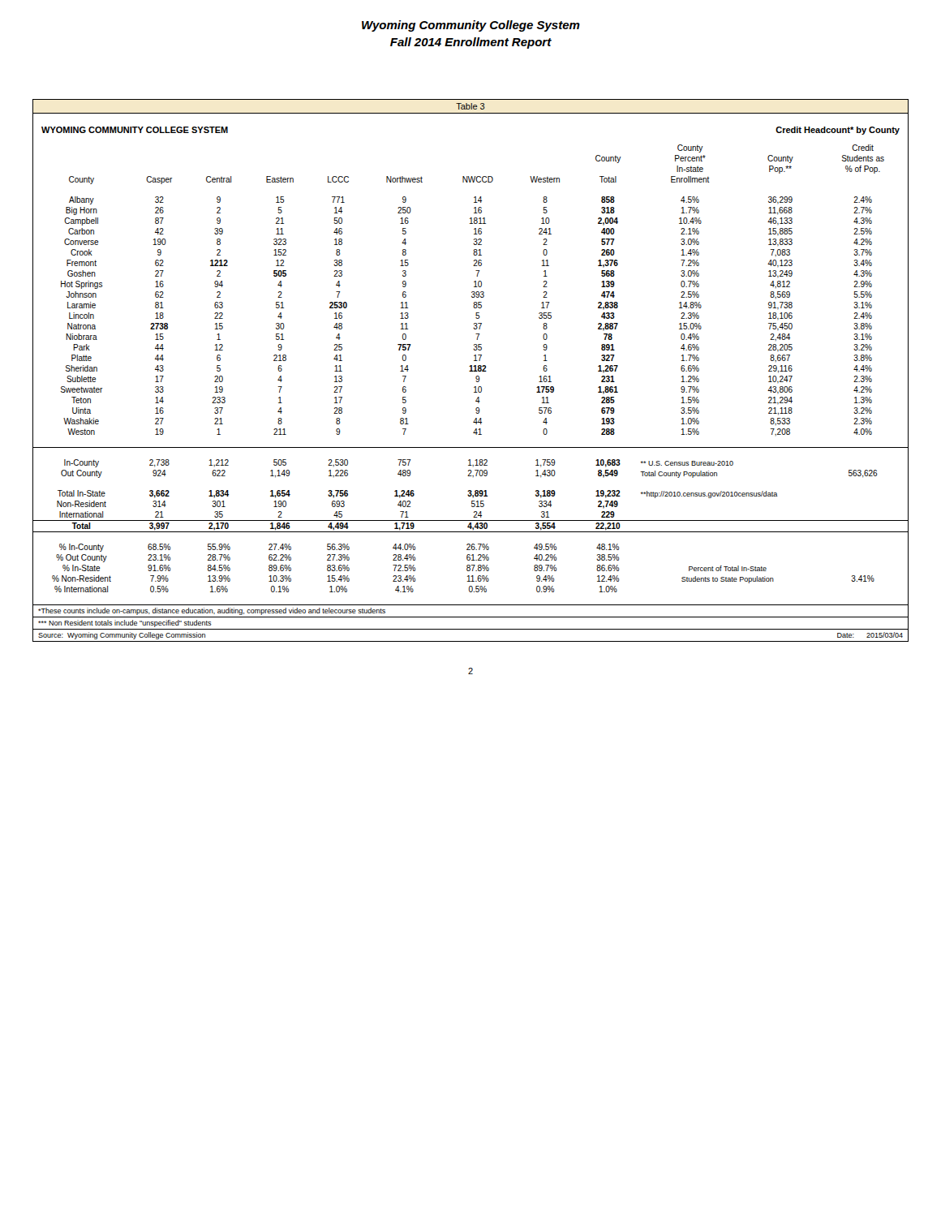Wyoming Community College System
Fall 2014 Enrollment Report
Table 3
WYOMING COMMUNITY COLLEGE SYSTEM Credit Headcount* by County
| | | | | | | | | | County | | Credit |
| --- | --- | --- | --- | --- | --- | --- | --- | --- | --- | --- | --- |
| | | | | | | | | County | Percent* | County | Students as |
| | | | | | | | | | In-state | Pop.** | % of Pop. |
| County | Casper | Central | Eastern | LCCC | Northwest | NWCCD | Western | Total | Enrollment | | |
| Albany | 32 | 9 | 15 | 771 | 9 | 14 | 8 | 858 | 4.5% | 36,299 | 2.4% |
| Big Horn | 26 | 2 | 5 | 14 | 250 | 16 | 5 | 318 | 1.7% | 11,668 | 2.7% |
| Campbell | 87 | 9 | 21 | 50 | 16 | 1811 | 10 | 2,004 | 10.4% | 46,133 | 4.3% |
| Carbon | 42 | 39 | 11 | 46 | 5 | 16 | 241 | 400 | 2.1% | 15,885 | 2.5% |
| Converse | 190 | 8 | 323 | 18 | 4 | 32 | 2 | 577 | 3.0% | 13,833 | 4.2% |
| Crook | 9 | 2 | 152 | 8 | 8 | 81 | 0 | 260 | 1.4% | 7,083 | 3.7% |
| Fremont | 62 | 1212 | 12 | 38 | 15 | 26 | 11 | 1,376 | 7.2% | 40,123 | 3.4% |
| Goshen | 27 | 2 | 505 | 23 | 3 | 7 | 1 | 568 | 3.0% | 13,249 | 4.3% |
| Hot Springs | 16 | 94 | 4 | 4 | 9 | 10 | 2 | 139 | 0.7% | 4,812 | 2.9% |
| Johnson | 62 | 2 | 2 | 7 | 6 | 393 | 2 | 474 | 2.5% | 8,569 | 5.5% |
| Laramie | 81 | 63 | 51 | 2530 | 11 | 85 | 17 | 2,838 | 14.8% | 91,738 | 3.1% |
| Lincoln | 18 | 22 | 4 | 16 | 13 | 5 | 355 | 433 | 2.3% | 18,106 | 2.4% |
| Natrona | 2738 | 15 | 30 | 48 | 11 | 37 | 8 | 2,887 | 15.0% | 75,450 | 3.8% |
| Niobrara | 15 | 1 | 51 | 4 | 0 | 7 | 0 | 78 | 0.4% | 2,484 | 3.1% |
| Park | 44 | 12 | 9 | 25 | 757 | 35 | 9 | 891 | 4.6% | 28,205 | 3.2% |
| Platte | 44 | 6 | 218 | 41 | 0 | 17 | 1 | 327 | 1.7% | 8,667 | 3.8% |
| Sheridan | 43 | 5 | 6 | 11 | 14 | 1182 | 6 | 1,267 | 6.6% | 29,116 | 4.4% |
| Sublette | 17 | 20 | 4 | 13 | 7 | 9 | 161 | 231 | 1.2% | 10,247 | 2.3% |
| Sweetwater | 33 | 19 | 7 | 27 | 6 | 10 | 1759 | 1,861 | 9.7% | 43,806 | 4.2% |
| Teton | 14 | 233 | 1 | 17 | 5 | 4 | 11 | 285 | 1.5% | 21,294 | 1.3% |
| Uinta | 16 | 37 | 4 | 28 | 9 | 9 | 576 | 679 | 3.5% | 21,118 | 3.2% |
| Washakie | 27 | 21 | 8 | 8 | 81 | 44 | 4 | 193 | 1.0% | 8,533 | 2.3% |
| Weston | 19 | 1 | 211 | 9 | 7 | 41 | 0 | 288 | 1.5% | 7,208 | 4.0% |
| In-County | 2,738 | 1,212 | 505 | 2,530 | 757 | 1,182 | 1,759 | 10,683 | ** U.S. Census Bureau-2010 |
| Out County | 924 | 622 | 1,149 | 1,226 | 489 | 2,709 | 1,430 | 8,549 | Total County Population | 563,626 |
| Total In-State | 3,662 | 1,834 | 1,654 | 3,756 | 1,246 | 3,891 | 3,189 | 19,232 | **http://2010.census.gov/2010census/data |
| Non-Resident | 314 | 301 | 190 | 693 | 402 | 515 | 334 | 2,749 | | | |
| International | 21 | 35 | 2 | 45 | 71 | 24 | 31 | 229 | | | |
| Total | 3,997 | 2,170 | 1,846 | 4,494 | 1,719 | 4,430 | 3,554 | 22,210 | | | |
| % In-County | 68.5% | 55.9% | 27.4% | 56.3% | 44.0% | 26.7% | 49.5% | 48.1% | | | |
| % Out County | 23.1% | 28.7% | 62.2% | 27.3% | 28.4% | 61.2% | 40.2% | 38.5% | | | |
| % In-State | 91.6% | 84.5% | 89.6% | 83.6% | 72.5% | 87.8% | 89.7% | 86.6% | Percent of Total In-State | |
| % Non-Resident | 7.9% | 13.9% | 10.3% | 15.4% | 23.4% | 11.6% | 9.4% | 12.4% | Students to State Population | 3.41% |
| % International | 0.5% | 1.6% | 0.1% | 1.0% | 4.1% | 0.5% | 0.9% | 1.0% | | | |
*These counts include on-campus, distance education, auditing, compressed video and telecourse students
*** Non Resident totals include "unspecified" students
Source: Wyoming Community College Commission Date: 2015/03/04
2